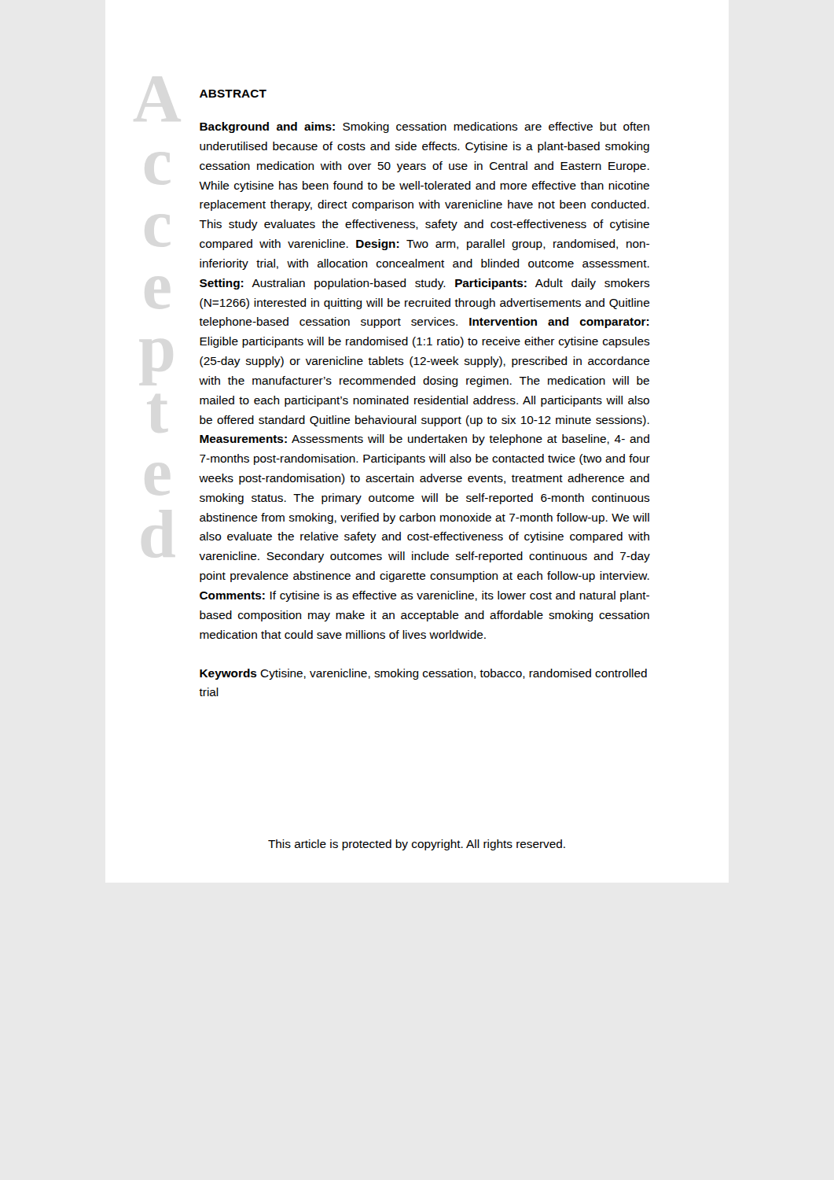Accepted
ABSTRACT
Background and aims: Smoking cessation medications are effective but often underutilised because of costs and side effects. Cytisine is a plant-based smoking cessation medication with over 50 years of use in Central and Eastern Europe. While cytisine has been found to be well-tolerated and more effective than nicotine replacement therapy, direct comparison with varenicline have not been conducted. This study evaluates the effectiveness, safety and cost-effectiveness of cytisine compared with varenicline. Design: Two arm, parallel group, randomised, non-inferiority trial, with allocation concealment and blinded outcome assessment. Setting: Australian population-based study. Participants: Adult daily smokers (N=1266) interested in quitting will be recruited through advertisements and Quitline telephone-based cessation support services. Intervention and comparator: Eligible participants will be randomised (1:1 ratio) to receive either cytisine capsules (25-day supply) or varenicline tablets (12-week supply), prescribed in accordance with the manufacturer’s recommended dosing regimen. The medication will be mailed to each participant’s nominated residential address. All participants will also be offered standard Quitline behavioural support (up to six 10-12 minute sessions). Measurements: Assessments will be undertaken by telephone at baseline, 4- and 7-months post-randomisation. Participants will also be contacted twice (two and four weeks post-randomisation) to ascertain adverse events, treatment adherence and smoking status. The primary outcome will be self-reported 6-month continuous abstinence from smoking, verified by carbon monoxide at 7-month follow-up. We will also evaluate the relative safety and cost-effectiveness of cytisine compared with varenicline. Secondary outcomes will include self-reported continuous and 7-day point prevalence abstinence and cigarette consumption at each follow-up interview. Comments: If cytisine is as effective as varenicline, its lower cost and natural plant-based composition may make it an acceptable and affordable smoking cessation medication that could save millions of lives worldwide.
Keywords Cytisine, varenicline, smoking cessation, tobacco, randomised controlled trial
This article is protected by copyright. All rights reserved.